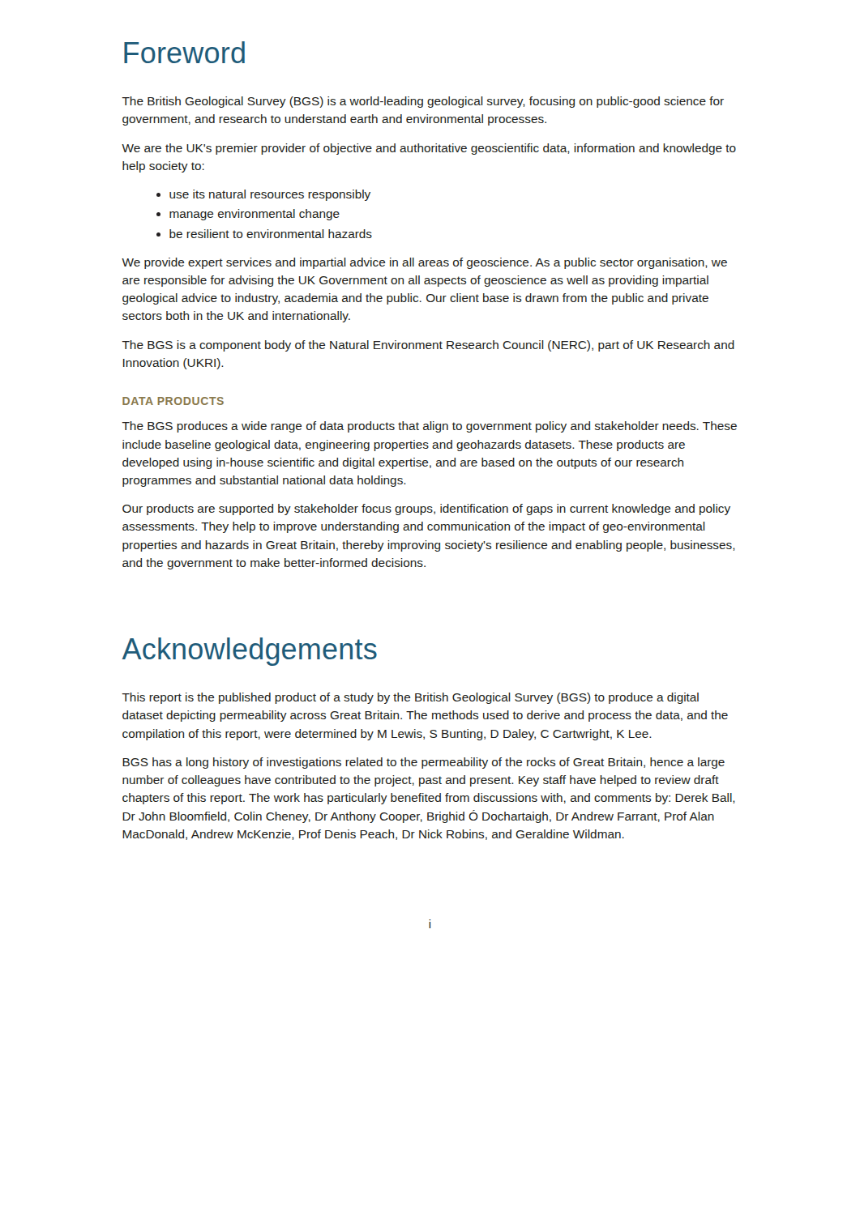Foreword
The British Geological Survey (BGS) is a world-leading geological survey, focusing on public-good science for government, and research to understand earth and environmental processes.
We are the UK's premier provider of objective and authoritative geoscientific data, information and knowledge to help society to:
use its natural resources responsibly
manage environmental change
be resilient to environmental hazards
We provide expert services and impartial advice in all areas of geoscience. As a public sector organisation, we are responsible for advising the UK Government on all aspects of geoscience as well as providing impartial geological advice to industry, academia and the public. Our client base is drawn from the public and private sectors both in the UK and internationally.
The BGS is a component body of the Natural Environment Research Council (NERC), part of UK Research and Innovation (UKRI).
Data products
The BGS produces a wide range of data products that align to government policy and stakeholder needs. These include baseline geological data, engineering properties and geohazards datasets. These products are developed using in-house scientific and digital expertise, and are based on the outputs of our research programmes and substantial national data holdings.
Our products are supported by stakeholder focus groups, identification of gaps in current knowledge and policy assessments. They help to improve understanding and communication of the impact of geo-environmental properties and hazards in Great Britain, thereby improving society's resilience and enabling people, businesses, and the government to make better-informed decisions.
Acknowledgements
This report is the published product of a study by the British Geological Survey (BGS) to produce a digital dataset depicting permeability across Great Britain. The methods used to derive and process the data, and the compilation of this report, were determined by M Lewis, S Bunting, D Daley, C Cartwright, K Lee.
BGS has a long history of investigations related to the permeability of the rocks of Great Britain, hence a large number of colleagues have contributed to the project, past and present. Key staff have helped to review draft chapters of this report. The work has particularly benefited from discussions with, and comments by: Derek Ball, Dr John Bloomfield, Colin Cheney, Dr Anthony Cooper, Brighid Ó Dochartaigh, Dr Andrew Farrant, Prof Alan MacDonald, Andrew McKenzie, Prof Denis Peach, Dr Nick Robins, and Geraldine Wildman.
i